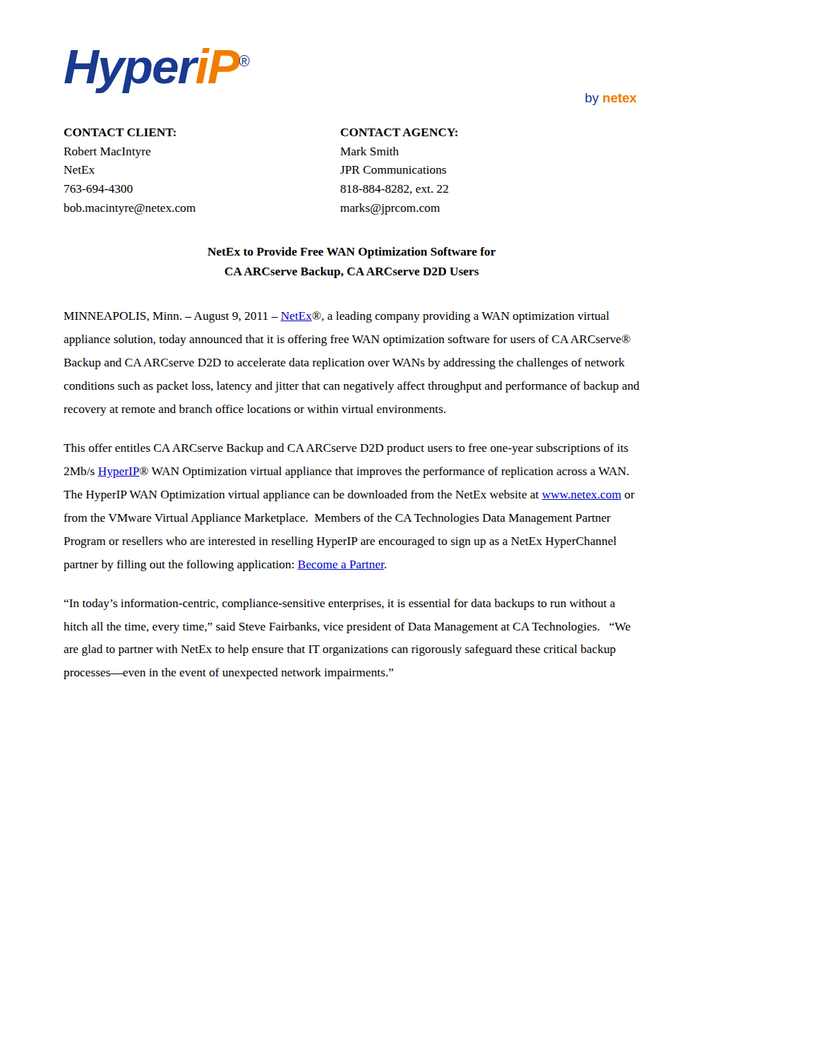Hyper iP®
by netex
| CONTACT CLIENT: | CONTACT AGENCY: |
| Robert MacIntyre | Mark Smith |
| NetEx | JPR Communications |
| 763-694-4300 | 818-884-8282, ext. 22 |
| bob.macintyre@netex.com | marks@jprcom.com |
NetEx to Provide Free WAN Optimization Software for
CA ARCserve Backup, CA ARCserve D2D Users
MINNEAPOLIS, Minn. – August 9, 2011 – NetEx®, a leading company providing a WAN optimization virtual appliance solution, today announced that it is offering free WAN optimization software for users of CA ARCserve® Backup and CA ARCserve D2D to accelerate data replication over WANs by addressing the challenges of network conditions such as packet loss, latency and jitter that can negatively affect throughput and performance of backup and recovery at remote and branch office locations or within virtual environments.
This offer entitles CA ARCserve Backup and CA ARCserve D2D product users to free one-year subscriptions of its 2Mb/s HyperIP® WAN Optimization virtual appliance that improves the performance of replication across a WAN. The HyperIP WAN Optimization virtual appliance can be downloaded from the NetEx website at www.netex.com or from the VMware Virtual Appliance Marketplace. Members of the CA Technologies Data Management Partner Program or resellers who are interested in reselling HyperIP are encouraged to sign up as a NetEx HyperChannel partner by filling out the following application: Become a Partner.
“In today’s information-centric, compliance-sensitive enterprises, it is essential for data backups to run without a hitch all the time, every time,” said Steve Fairbanks, vice president of Data Management at CA Technologies. “We are glad to partner with NetEx to help ensure that IT organizations can rigorously safeguard these critical backup processes—even in the event of unexpected network impairments.”